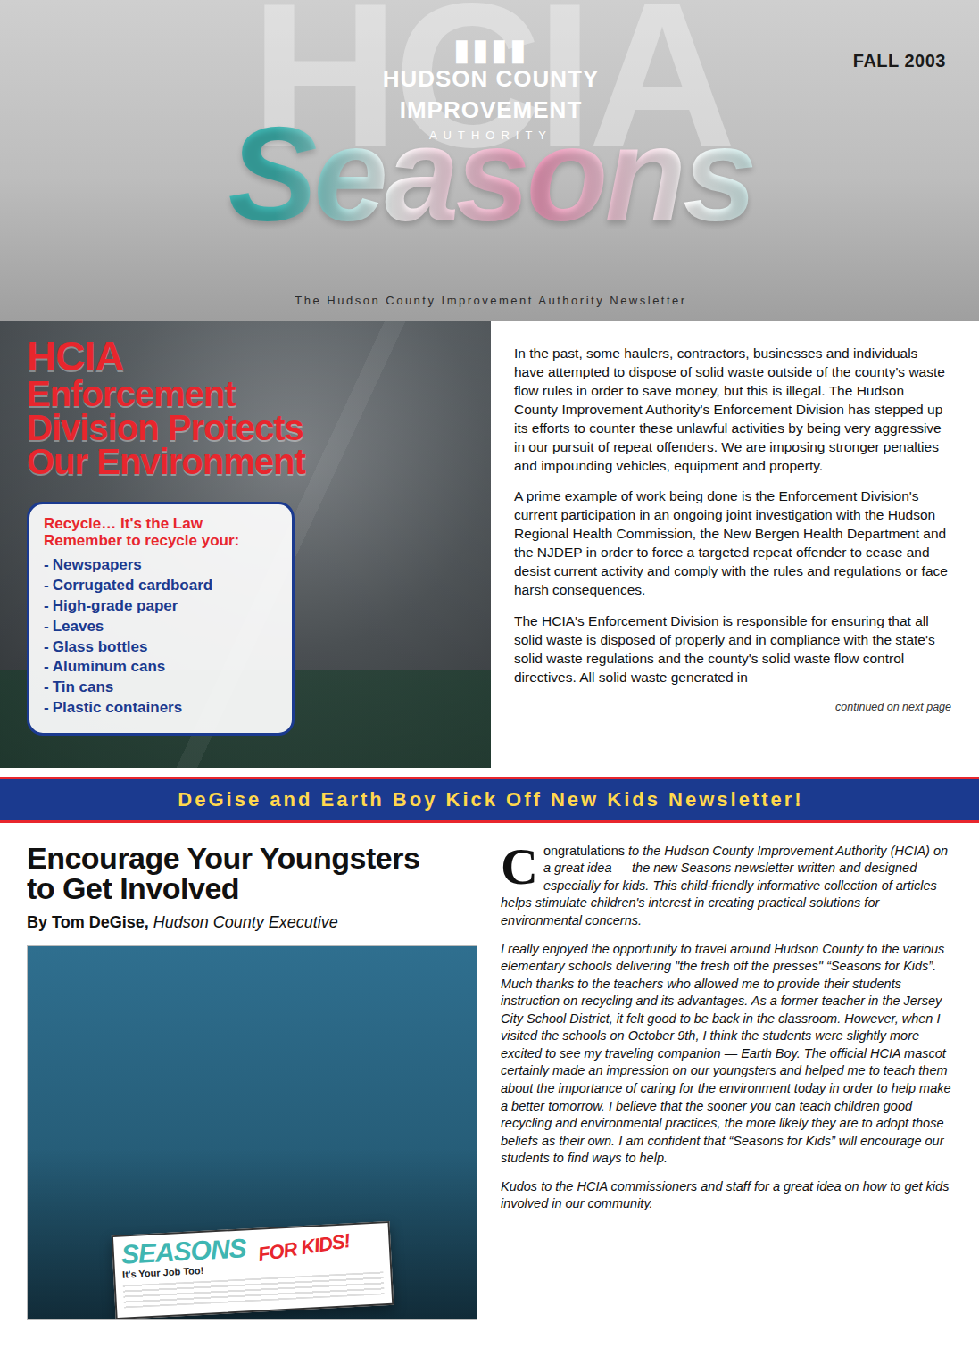HCIA
FALL 2003
▮▮▮▮
HUDSON COUNTY
IMPROVEMENT
AUTHORITY
Seasons
The Hudson County Improvement Authority Newsletter
HCIA Enforcement
Division Protects
Our Environment
Recycle… It's the Law
Remember to recycle your:
Newspapers
Corrugated cardboard
High-grade paper
Leaves
Glass bottles
Aluminum cans
Tin cans
Plastic containers
In the past, some haulers, contractors, businesses and individuals have attempted to dispose of solid waste outside of the county's waste flow rules in order to save money, but this is illegal. The Hudson County Improvement Authority's Enforcement Division has stepped up its efforts to counter these unlawful activities by being very aggressive in our pursuit of repeat offenders. We are imposing stronger penalties and impounding vehicles, equipment and property.
A prime example of work being done is the Enforcement Division's current participation in an ongoing joint investigation with the Hudson Regional Health Commission, the New Bergen Health Department and the NJDEP in order to force a targeted repeat offender to cease and desist current activity and comply with the rules and regulations or face harsh consequences.
The HCIA's Enforcement Division is responsible for ensuring that all solid waste is disposed of properly and in compliance with the state's solid waste regulations and the county's solid waste flow control directives. All solid waste generated in
continued on next page
DeGise and Earth Boy Kick Off New Kids Newsletter!
Encourage Your Youngsters
to Get Involved
By Tom DeGise, Hudson County Executive
SEASONS FOR KIDS!
It's Your Job Too!
Congratulations to the Hudson County Improvement Authority (HCIA) on a great idea — the new Seasons newsletter written and designed especially for kids. This child-friendly informative collection of articles helps stimulate children's interest in creating practical solutions for environmental concerns.
I really enjoyed the opportunity to travel around Hudson County to the various elementary schools delivering "the fresh off the presses" “Seasons for Kids”. Much thanks to the teachers who allowed me to provide their students instruction on recycling and its advantages. As a former teacher in the Jersey City School District, it felt good to be back in the classroom. However, when I visited the schools on October 9th, I think the students were slightly more excited to see my traveling companion — Earth Boy. The official HCIA mascot certainly made an impression on our youngsters and helped me to teach them about the importance of caring for the environment today in order to help make a better tomorrow. I believe that the sooner you can teach children good recycling and environmental practices, the more likely they are to adopt those beliefs as their own. I am confident that “Seasons for Kids” will encourage our students to find ways to help.
Kudos to the HCIA commissioners and staff for a great idea on how to get kids involved in our community.